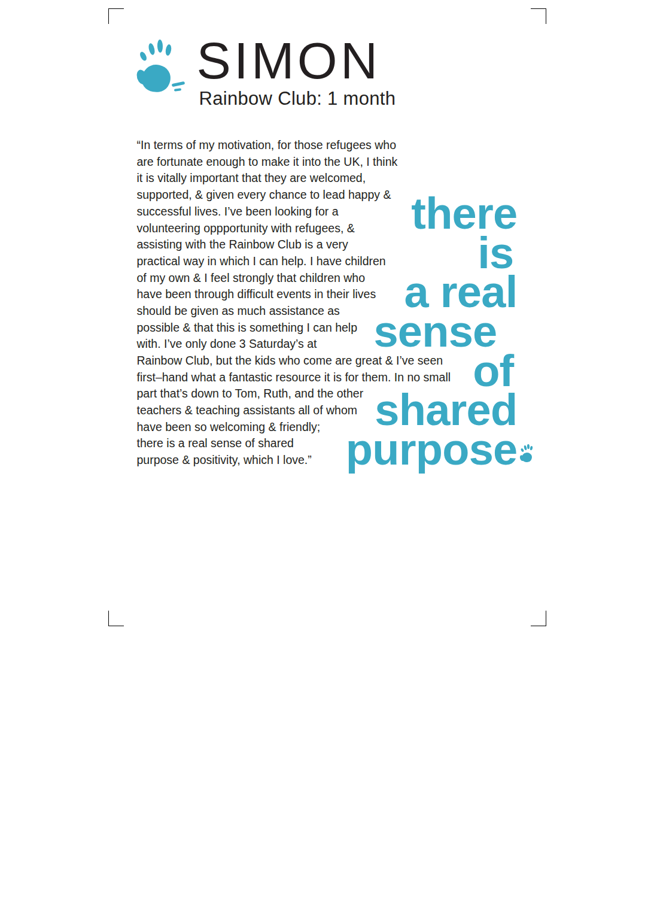SIMON
Rainbow Club: 1 month
there is a real sense of shared purpose
“In terms of my motivation, for those refugees who are fortunate enough to make it into the UK, I think it is vitally important that they are welcomed, supported, & given every chance to lead happy & successful lives. I’ve been looking for a volunteering oppportunity with refugees, & assisting with the Rainbow Club is a very practical way in which I can help. I have children of my own & I feel strongly that children who have been through difficult events in their lives should be given as much assistance as possible & that this is something I can help with. I’ve only done 3 Saturday’s at Rainbow Club, but the kids who come are great & I’ve seen first–hand what a fantastic resource it is for them. In no small part that’s down to Tom, Ruth, and the other teachers & teaching assistants all of whom have been so welcoming & friendly; there is a real sense of shared purpose & positivity, which I love.”